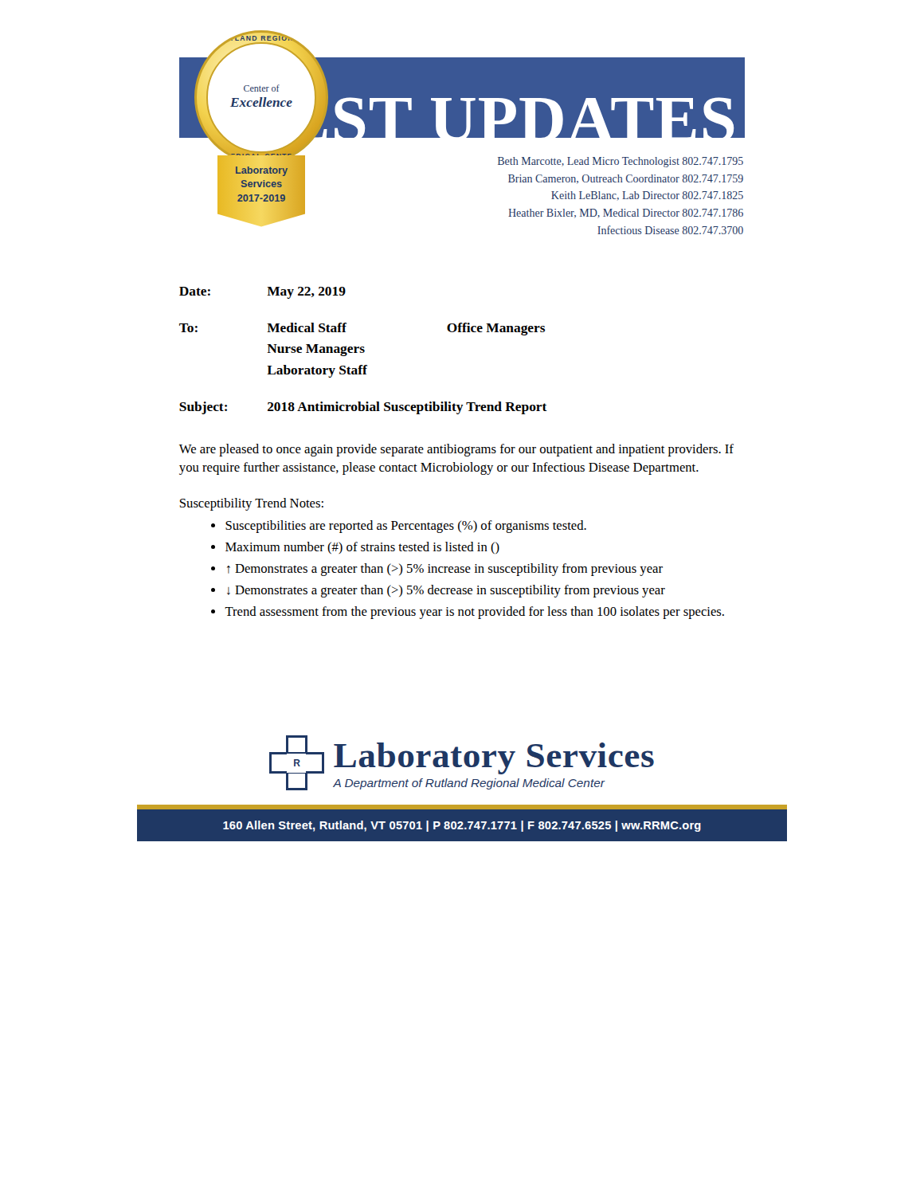TEST UPDATES
RUTLAND REGIONAL
Center of
Excellence
MEDICAL CENTER
Laboratory
Services
2017-2019
Beth Marcotte, Lead Micro Technologist 802.747.1795
Brian Cameron, Outreach Coordinator 802.747.1759
Keith LeBlanc, Lab Director 802.747.1825
Heather Bixler, MD, Medical Director 802.747.1786
Infectious Disease 802.747.3700
Date:
May 22, 2019
To:
Medical Staff
Office Managers
Nurse Managers
Laboratory Staff
Subject:
2018 Antimicrobial Susceptibility Trend Report
We are pleased to once again provide separate antibiograms for our outpatient and inpatient providers. If you require further assistance, please contact Microbiology or our Infectious Disease Department.
Susceptibility Trend Notes:
Susceptibilities are reported as Percentages (%) of organisms tested.
Maximum number (#) of strains tested is listed in ()
↑ Demonstrates a greater than (>) 5% increase in susceptibility from previous year
↓ Demonstrates a greater than (>) 5% decrease in susceptibility from previous year
Trend assessment from the previous year is not provided for less than 100 isolates per species.
R
Laboratory Services
A Department of Rutland Regional Medical Center
160 Allen Street, Rutland, VT 05701 | P 802.747.1771 | F 802.747.6525 | ww.RRMC.org